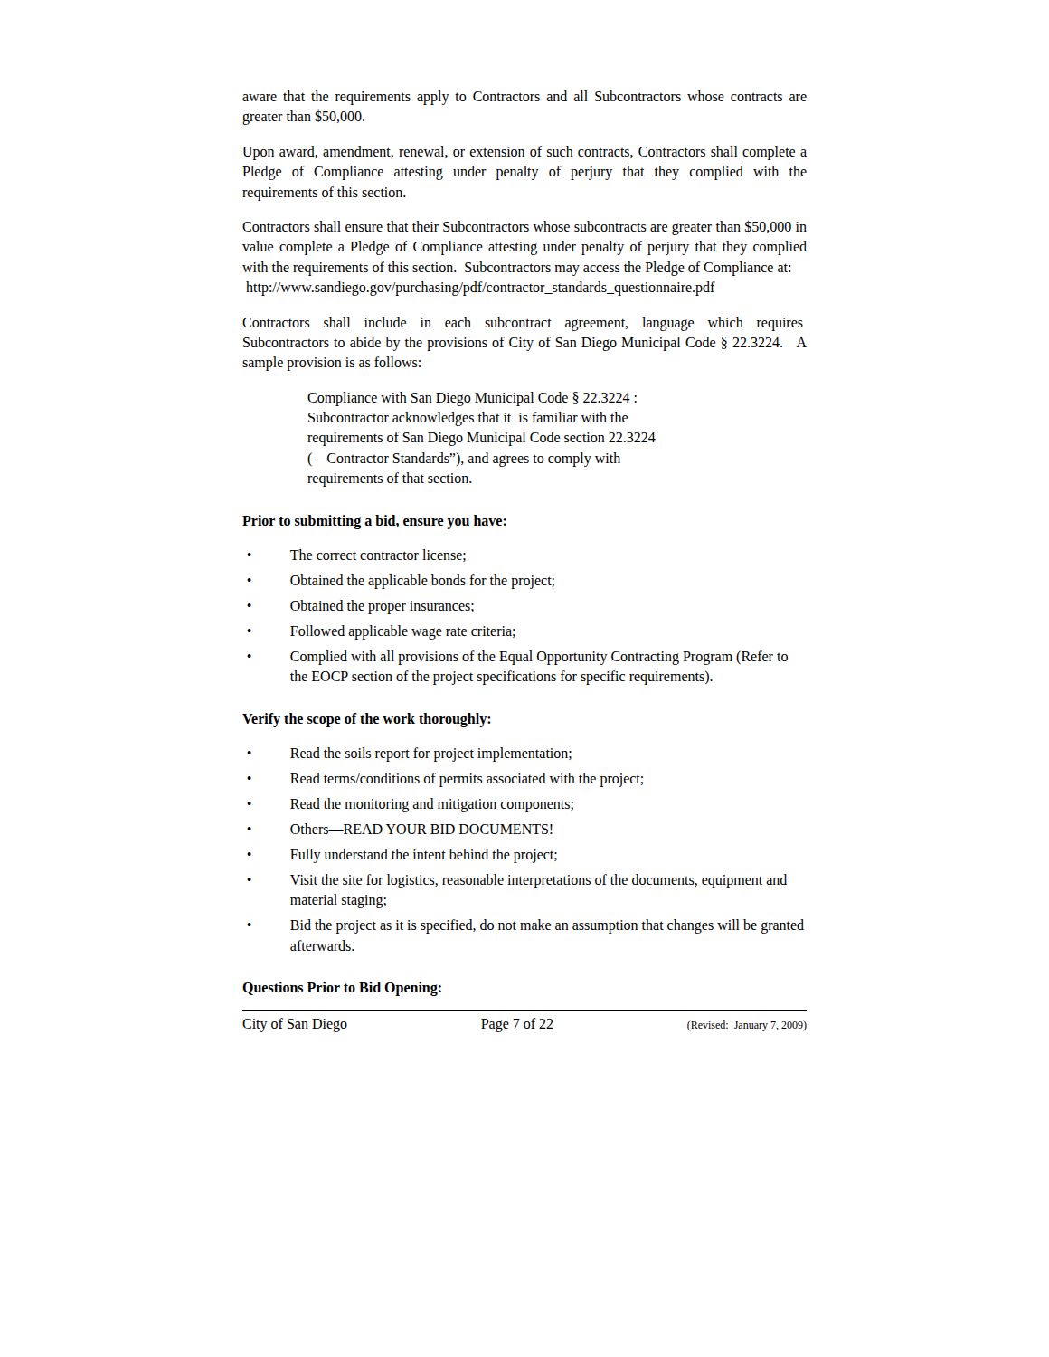aware that the requirements apply to Contractors and all Subcontractors whose contracts are greater than $50,000.
Upon award, amendment, renewal, or extension of such contracts, Contractors shall complete a Pledge of Compliance attesting under penalty of perjury that they complied with the requirements of this section.
Contractors shall ensure that their Subcontractors whose subcontracts are greater than $50,000 in value complete a Pledge of Compliance attesting under penalty of perjury that they complied with the requirements of this section. Subcontractors may access the Pledge of Compliance at:
http://www.sandiego.gov/purchasing/pdf/contractor_standards_questionnaire.pdf
Contractors shall include in each subcontract agreement, language which requires Subcontractors to abide by the provisions of City of San Diego Municipal Code § 22.3224. A sample provision is as follows:
Compliance with San Diego Municipal Code § 22.3224 : Subcontractor acknowledges that it is familiar with the requirements of San Diego Municipal Code section 22.3224 (―Contractor Standards”), and agrees to comply with requirements of that section.
Prior to submitting a bid, ensure you have:
•The correct contractor license;
•Obtained the applicable bonds for the project;
•Obtained the proper insurances;
•Followed applicable wage rate criteria;
•Complied with all provisions of the Equal Opportunity Contracting Program (Refer to the EOCP section of the project specifications for specific requirements).
Verify the scope of the work thoroughly:
•Read the soils report for project implementation;
•Read terms/conditions of permits associated with the project;
•Read the monitoring and mitigation components;
•Others—READ YOUR BID DOCUMENTS!
•Fully understand the intent behind the project;
•Visit the site for logistics, reasonable interpretations of the documents, equipment and material staging;
•Bid the project as it is specified, do not make an assumption that changes will be granted afterwards.
Questions Prior to Bid Opening:
City of San Diego Page 7 of 22 (Revised: January 7, 2009)